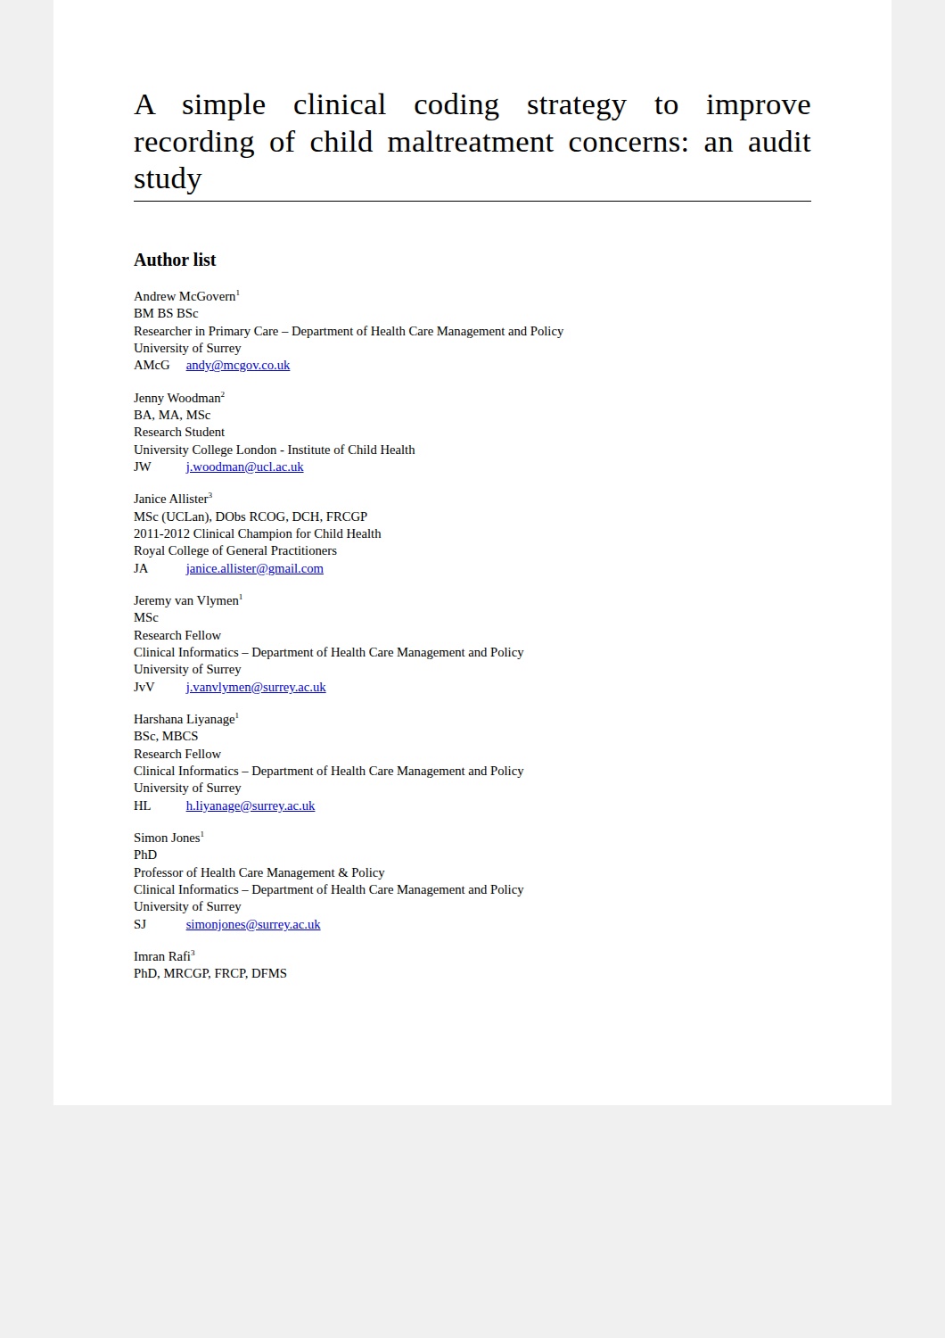A simple clinical coding strategy to improve recording of child maltreatment concerns: an audit study
Author list
Andrew McGovern1
BM BS BSc
Researcher in Primary Care – Department of Health Care Management and Policy
University of Surrey
AMcG andy@mcgov.co.uk
Jenny Woodman2
BA, MA, MSc
Research Student
University College London - Institute of Child Health
JW j.woodman@ucl.ac.uk
Janice Allister3
MSc (UCLan), DObs RCOG, DCH, FRCGP
2011-2012 Clinical Champion for Child Health
Royal College of General Practitioners
JA janice.allister@gmail.com
Jeremy van Vlymen1
MSc
Research Fellow
Clinical Informatics – Department of Health Care Management and Policy
University of Surrey
JvV j.vanvlymen@surrey.ac.uk
Harshana Liyanage1
BSc, MBCS
Research Fellow
Clinical Informatics – Department of Health Care Management and Policy
University of Surrey
HL h.liyanage@surrey.ac.uk
Simon Jones1
PhD
Professor of Health Care Management & Policy
Clinical Informatics – Department of Health Care Management and Policy
University of Surrey
SJ simonjones@surrey.ac.uk
Imran Rafi3
PhD, MRCGP, FRCP, DFMS